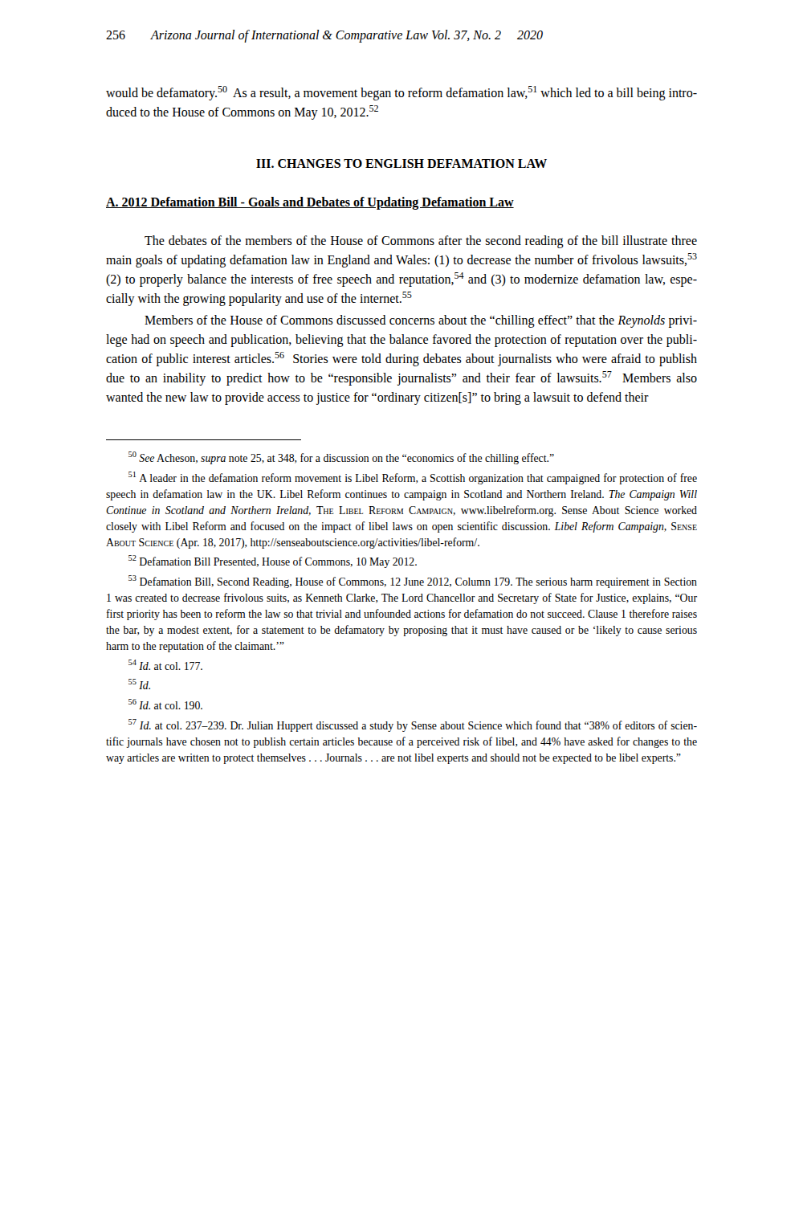256 Arizona Journal of International & Comparative Law Vol. 37, No. 2 2020
would be defamatory.50 As a result, a movement began to reform defamation law,51 which led to a bill being introduced to the House of Commons on May 10, 2012.52
III. Changes to English Defamation Law
A. 2012 Defamation Bill - Goals and Debates of Updating Defamation Law
The debates of the members of the House of Commons after the second reading of the bill illustrate three main goals of updating defamation law in England and Wales: (1) to decrease the number of frivolous lawsuits,53 (2) to properly balance the interests of free speech and reputation,54 and (3) to modernize defamation law, especially with the growing popularity and use of the internet.55
Members of the House of Commons discussed concerns about the “chilling effect” that the Reynolds privilege had on speech and publication, believing that the balance favored the protection of reputation over the publication of public interest articles.56 Stories were told during debates about journalists who were afraid to publish due to an inability to predict how to be “responsible journalists” and their fear of lawsuits.57 Members also wanted the new law to provide access to justice for “ordinary citizen[s]” to bring a lawsuit to defend their
50 See Acheson, supra note 25, at 348, for a discussion on the “economics of the chilling effect.”
51 A leader in the defamation reform movement is Libel Reform, a Scottish organization that campaigned for protection of free speech in defamation law in the UK. Libel Reform continues to campaign in Scotland and Northern Ireland. The Campaign Will Continue in Scotland and Northern Ireland, The Libel Reform Campaign, www.libelreform.org. Sense About Science worked closely with Libel Reform and focused on the impact of libel laws on open scientific discussion. Libel Reform Campaign, Sense About Science (Apr. 18, 2017), http://senseaboutscience.org/activities/libel-reform/.
52 Defamation Bill Presented, House of Commons, 10 May 2012.
53 Defamation Bill, Second Reading, House of Commons, 12 June 2012, Column 179. The serious harm requirement in Section 1 was created to decrease frivolous suits, as Kenneth Clarke, The Lord Chancellor and Secretary of State for Justice, explains, “Our first priority has been to reform the law so that trivial and unfounded actions for defamation do not succeed. Clause 1 therefore raises the bar, by a modest extent, for a statement to be defamatory by proposing that it must have caused or be ‘likely to cause serious harm to the reputation of the claimant.’”
54 Id. at col. 177.
55 Id.
56 Id. at col. 190.
57 Id. at col. 237–239. Dr. Julian Huppert discussed a study by Sense about Science which found that “38% of editors of scientific journals have chosen not to publish certain articles because of a perceived risk of libel, and 44% have asked for changes to the way articles are written to protect themselves . . . Journals . . . are not libel experts and should not be expected to be libel experts.”